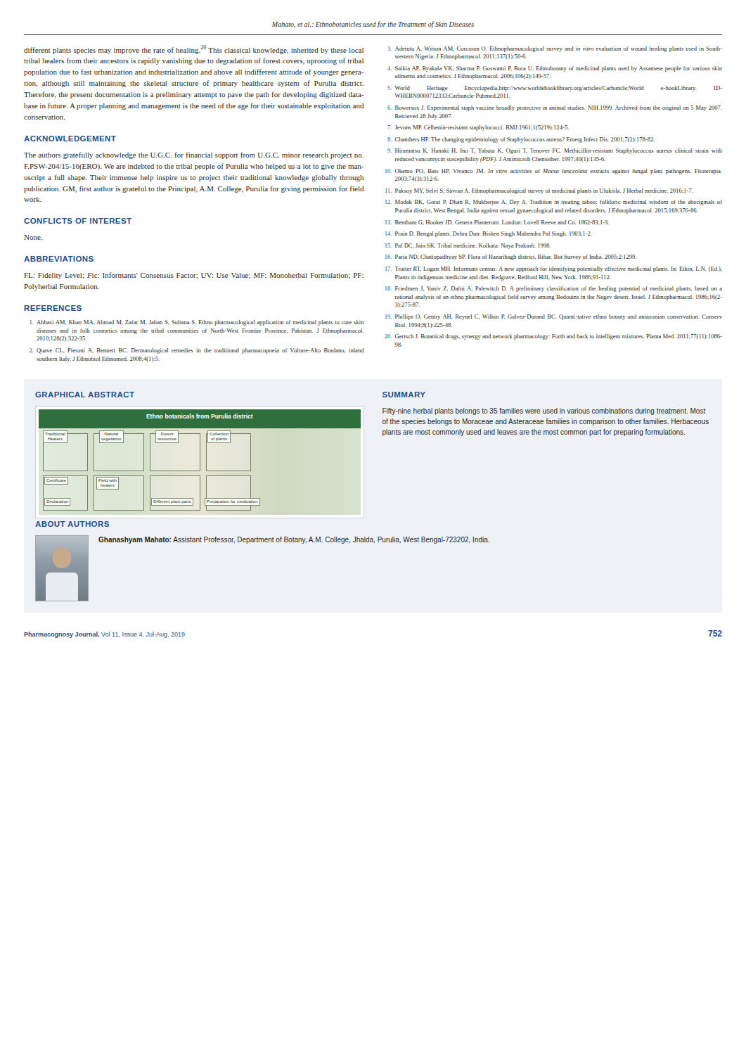Mahato, et al.: Ethnobotanicles used for the Treatment of Skin Diseases
different plants species may improve the rate of healing.20 This classical knowledge, inherited by these local tribal healers from their ancestors is rapidly vanishing due to degradation of forest covers, uprooting of tribal population due to fast urbanization and industrialization and above all indifferent attitude of younger generation, although still maintaining the skeletal structure of primary healthcare system of Purulia district. Therefore, the present documentation is a preliminary attempt to pave the path for developing digitized database in future. A proper planning and management is the need of the age for their sustainable exploitation and conservation.
Acknowledgement
The authors gratefully acknowledge the U.G.C. for financial support from U.G.C. minor research project no. F.PSW-204/15-16(ERO). We are indebted to the tribal people of Purulia who helped us a lot to give the manuscript a full shape. Their immense help inspire us to project their traditional knowledge globally through publication. GM, first author is grateful to the Principal, A.M. College, Purulia for giving permission for field work.
Conflicts of Interest
None.
Abbreviations
FL: Fidelity Level; Fic: Informants' Consensus Factor; UV: Use Value; MF: Monoherbal Formulation; PF: Polyherbal Formulation.
References
Abbasi AM, Khan MA, Ahmad M, Zafar M, Jahan S, Sultana S. Ethno pharmacological application of medicinal plants to cure skin diseases and in folk cosmetics among the tribal communities of North-West Frontier Province, Pakistan. J Ethnopharmacol. 2010;128(2):322-35.
Quave CL, Pieroni A, Bennett BC. Dermatological remedies in the traditional pharmacopoeia of Vulture-Alto Bradano, inland southern Italy. J Ethnobiol Ethnomed. 2008;4(1):5.
Adetutu A, Witson AM, Corcoran O. Ethnopharmacological survey and in vitro evaluation of wound healing plants used in South-western Nigeria. J Ethnopharmacol. 2011;137(1):50-6.
Saikia AP, Ryakala VK, Sharma P, Goswami P, Bora U. Ethnobotany of medicinal plants used by Assamese people for various skin ailments and cosmetics. J Ethnopharmacol. 2006;106(2):149-57.
World Heritage Encyclopedia,http://www.worldebooklibrary.org/articles/Carbuncle;World e-bookLibrary. ID-WHEBN0000712333;Carbuncle-Pubmed,2011.
Bowersox J. Experimental staph vaccine broadly protective in animal studies. NIH.1999. Archived from the original on 5 May 2007. Retrieved 28 July 2007.
Jevons MP. Celbenin-resistant staphylococci. BMJ.1961;1(5219):124-5.
Chambers HF. The changing epidemiology of Staphylococcus aureus? Emerg Infect Dis. 2001;7(2):178-82.
Hiramatsu K, Hanaki H, Ino T, Yabuta K, Oguri T, Tenover FC. Methicillin-resistant Staphylococcus aureus clinical strain with reduced vancomycin susceptibility (PDF). J Antimicrob Chemother. 1997;40(1):135-6.
Okemo PO, Bais HP, Vivanco JM. In vitro activities of Maesa lanceolata extracts against fungal plant pathogens. Fitoterapia. 2003;74(3):312-6.
Paksoy MY, Selvi S, Savran A. Ethnopharmacological survey of medicinal plants in Ulukisla. J Herbal medicine. 2016;1-7.
Modak BK, Gorai P, Dhan R, Mukherjee A, Dey A. Tradition in treating taboo: folkloric medicinal wisdom of the aboriginals of Purulia district, West Bengal, India against sexual gynaecological and related disorders. J Ethnopharmacol. 2015;169:370-86.
Bentham G, Hooker JD. Genera Planterum. London: Lovell Reeve and Co. 1862-83;1-3.
Prain D. Bengal plants. Dehra Dun: Bishen Singh Mahendra Pal Singh. 1903;1-2.
Pal DC, Jain SK. Tribal medicine. Kolkata: Naya Prakash. 1998.
Paria ND, Chattopadhyay SP. Flora of Hazaribagh district, Bihar. Bot Survey of India. 2005;2:1299.
Trotter RT, Logan MH. Informant census: A new approach for identifying potentially effective medicinal plants. In: Etkin, L.N. (Ed.), Plants in indigenous medicine and diet. Redgrave, Bedford Hill, New York. 1986;91-112.
Friedmen J, Yaniv Z, Dafni A, Palewitch D. A preliminary classification of the healing potential of medicinal plants, based on a rational analysis of an ethno pharmacological field survey among Bedouins in the Negev desert, Israel. J Ethnopharmacol. 1986;16(2-3):275-87.
Phillips O, Gentry AH, Reynel C, Wilkin P, Galvez-Durand BC. Quanti-tative ethno botany and amazonian conservation. Conserv Biol. 1994;8(1):225-48.
Gertsch J. Botanical drugs, synergy and network pharmacology: Forth and back to intelligent mixtures. Planta Med. 2011;77(11):1086-98.
Graphical Abstract
Ethno botanicals from Purulia district
Traditional
Healers
Natural
vegetation
Forest
resources
Collection
of plants
Certificate
Declaration
Field with
healers
Different plant parts
Preparation for medication
Summary
Fifty-nine herbal plants belongs to 35 families were used in various combinations during treatment. Most of the species belongs to Moraceae and Asteraceae families in comparison to other families. Herbaceous plants are most commonly used and leaves are the most common part for preparing formulations.
About Authors
Ghanashyam Mahato: Assistant Professor, Department of Botany, A.M. College, Jhalda, Purulia, West Bengal-723202, India.
Pharmacognosy Journal, Vol 11, Issue 4, Jul-Aug, 2019
752